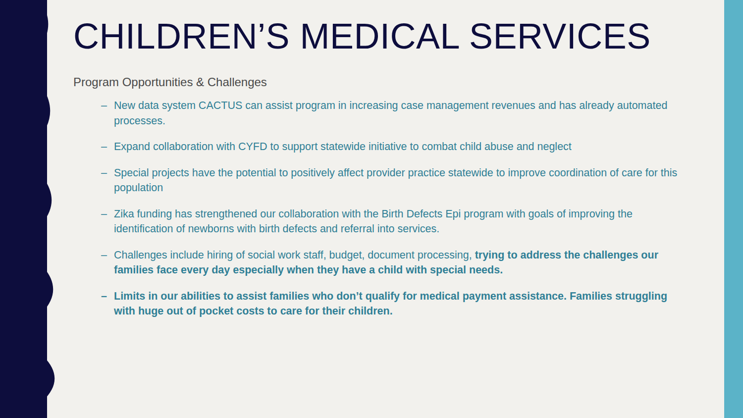Children’s Medical Services
Program Opportunities & Challenges
New data system CACTUS can assist program in increasing case management revenues and has already automated processes.
Expand collaboration with CYFD to support statewide initiative to combat child abuse and neglect
Special projects have the potential to positively affect provider practice statewide to improve coordination of care for this population
Zika funding has strengthened our collaboration with the Birth Defects Epi program with goals of improving the identification of newborns with birth defects and referral into services.
Challenges include hiring of social work staff, budget, document processing, trying to address the challenges our families face every day especially when they have a child with special needs.
Limits in our abilities to assist families who don’t qualify for medical payment assistance. Families struggling with huge out of pocket costs to care for their children.